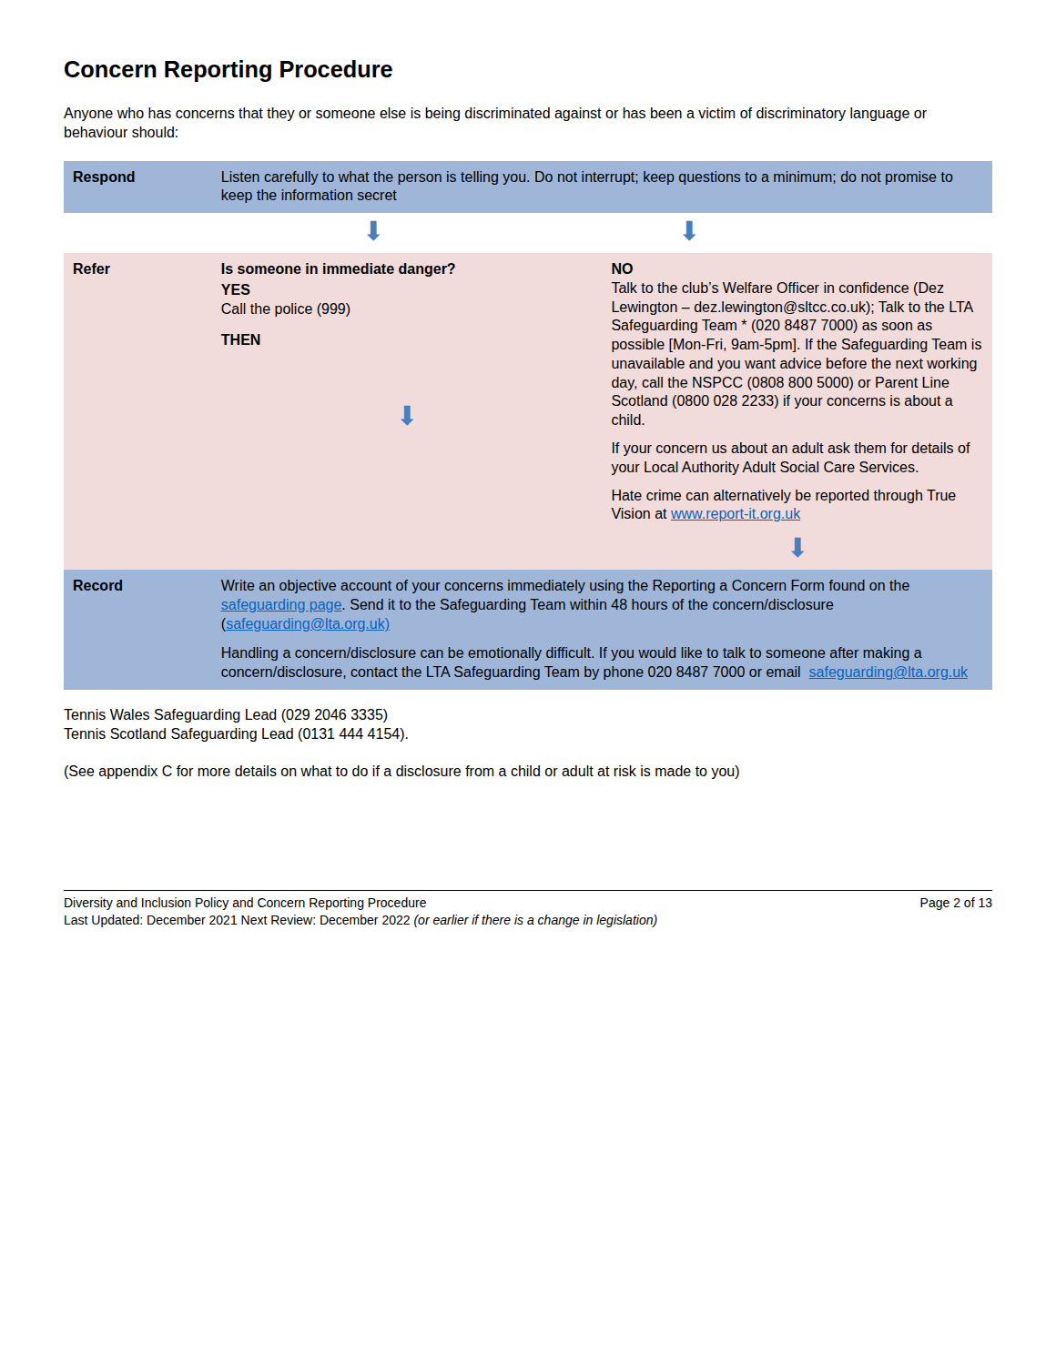Concern Reporting Procedure
Anyone who has concerns that they or someone else is being discriminated against or has been a victim of discriminatory language or behaviour should:
| Respond | Listen carefully to what the person is telling you. Do not interrupt; keep questions to a minimum; do not promise to keep the information secret |
| | ⬇ | ⬇ |
| Refer | Is someone in immediate danger? YES Call the police (999) THEN ⬇ | NO Talk to the club’s Welfare Officer in confidence (Dez Lewington – dez.lewington@sltcc.co.uk); Talk to the LTA Safeguarding Team * (020 8487 7000) as soon as possible [Mon-Fri, 9am-5pm]. If the Safeguarding Team is unavailable and you want advice before the next working day, call the NSPCC (0808 800 5000) or Parent Line Scotland (0800 028 2233) if your concern s is about a child. If your concern us about an adult ask them for details of your Local Authority Adult Social Care Services. Hate crime can alternatively be reported through True Vision at www.report-it.org.uk ⬇ |
| Record | Write an objective account of your concerns immediately using the Reporting a Concern Form found on the safeguarding page . Send it to the Safeguarding Team within 48 hours of the concern/disclosure ( safeguarding@lta.org.uk) Handling a concern/disclosure can be emotionally difficult. If you would like to talk to someone after making a concern/disclosure, contact the LTA Safeguarding Team by phone 020 8487 7000 or email safeguarding@lta.org.uk |
Tennis Wales Safeguarding Lead (029 2046 3335)
Tennis Scotland Safeguarding Lead (0131 444 4154).
(See appendix C for more details on what to do if a disclosure from a child or adult at risk is made to you)
| Diversity and Inclusion Policy and Concern Reporting Procedure | Page 2 of 13 |
| Last Updated: December 2021 Next Review: December 2022 (or earlier if there is a change in legislation) |